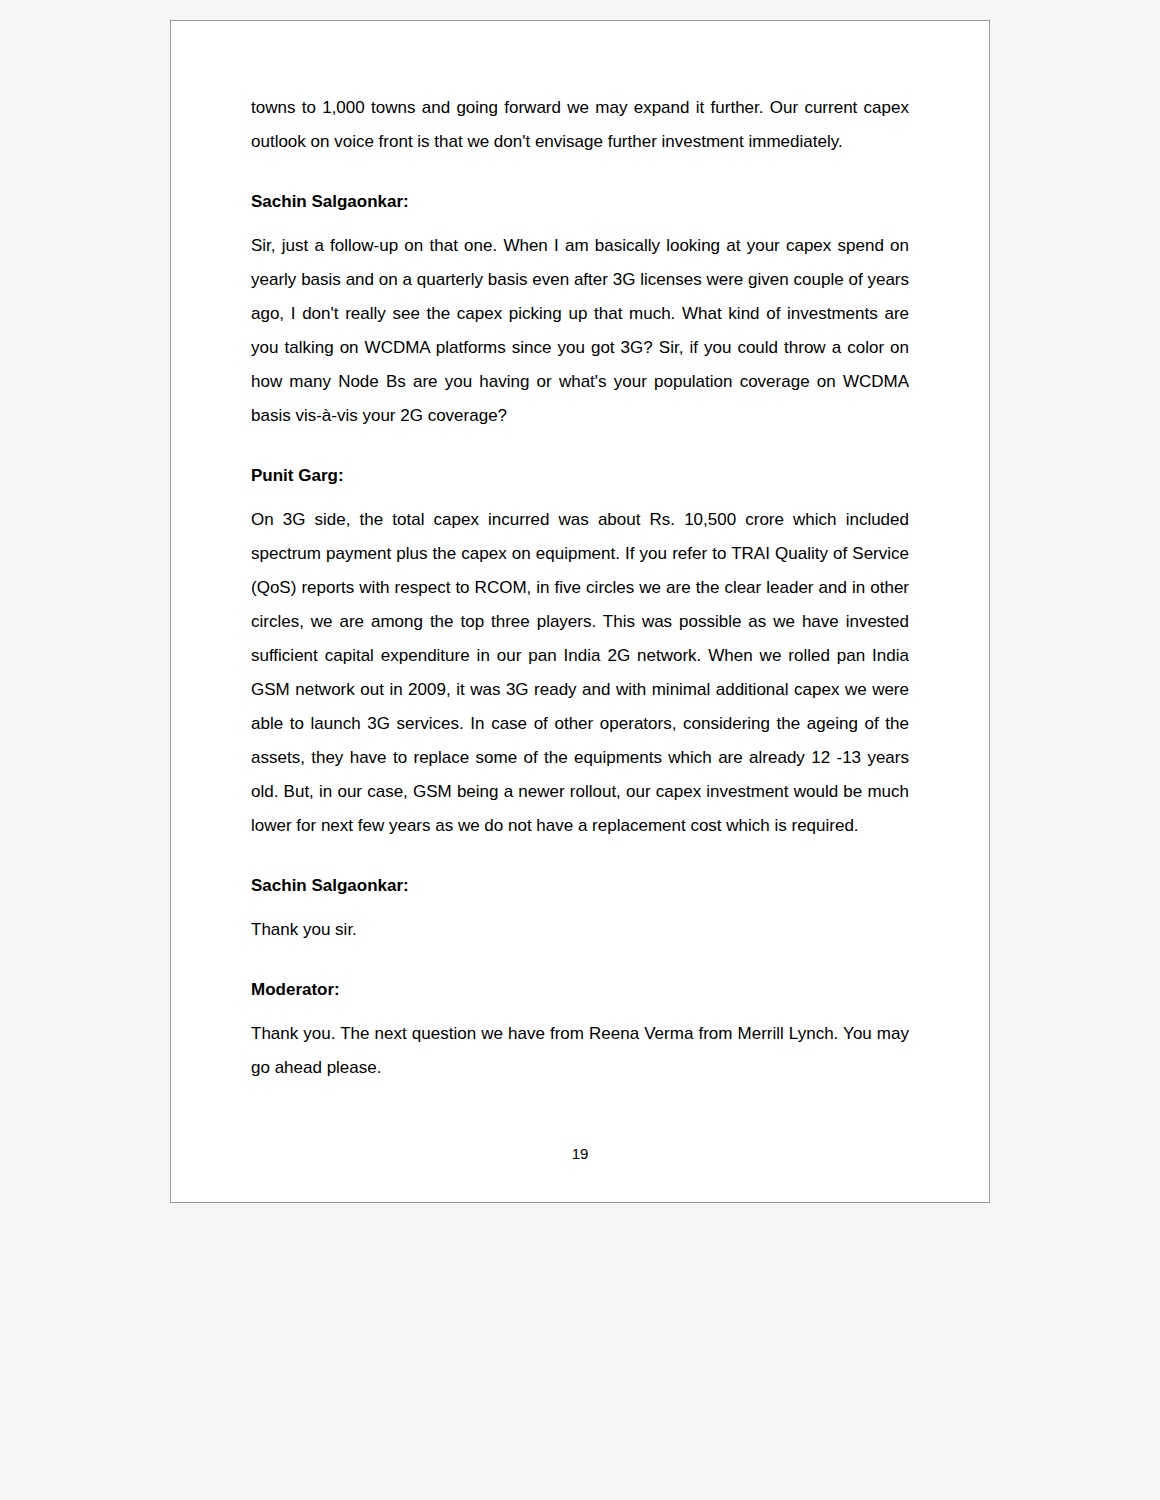towns to 1,000 towns and going forward we may expand it further. Our current capex outlook on voice front is that we don't envisage further investment immediately.
Sachin Salgaonkar:
Sir, just a follow-up on that one. When I am basically looking at your capex spend on yearly basis and on a quarterly basis even after 3G licenses were given couple of years ago, I don't really see the capex picking up that much. What kind of investments are you talking on WCDMA platforms since you got 3G? Sir, if you could throw a color on how many Node Bs are you having or what's your population coverage on WCDMA basis vis-à-vis your 2G coverage?
Punit Garg:
On 3G side, the total capex incurred was about Rs. 10,500 crore which included spectrum payment plus the capex on equipment. If you refer to TRAI Quality of Service (QoS) reports with respect to RCOM, in five circles we are the clear leader and in other circles, we are among the top three players. This was possible as we have invested sufficient capital expenditure in our pan India 2G network. When we rolled pan India GSM network out in 2009, it was 3G ready and with minimal additional capex we were able to launch 3G services. In case of other operators, considering the ageing of the assets, they have to replace some of the equipments which are already 12 -13 years old. But, in our case, GSM being a newer rollout, our capex investment would be much lower for next few years as we do not have a replacement cost which is required.
Sachin Salgaonkar:
Thank you sir.
Moderator:
Thank you. The next question we have from Reena Verma from Merrill Lynch. You may go ahead please.
19